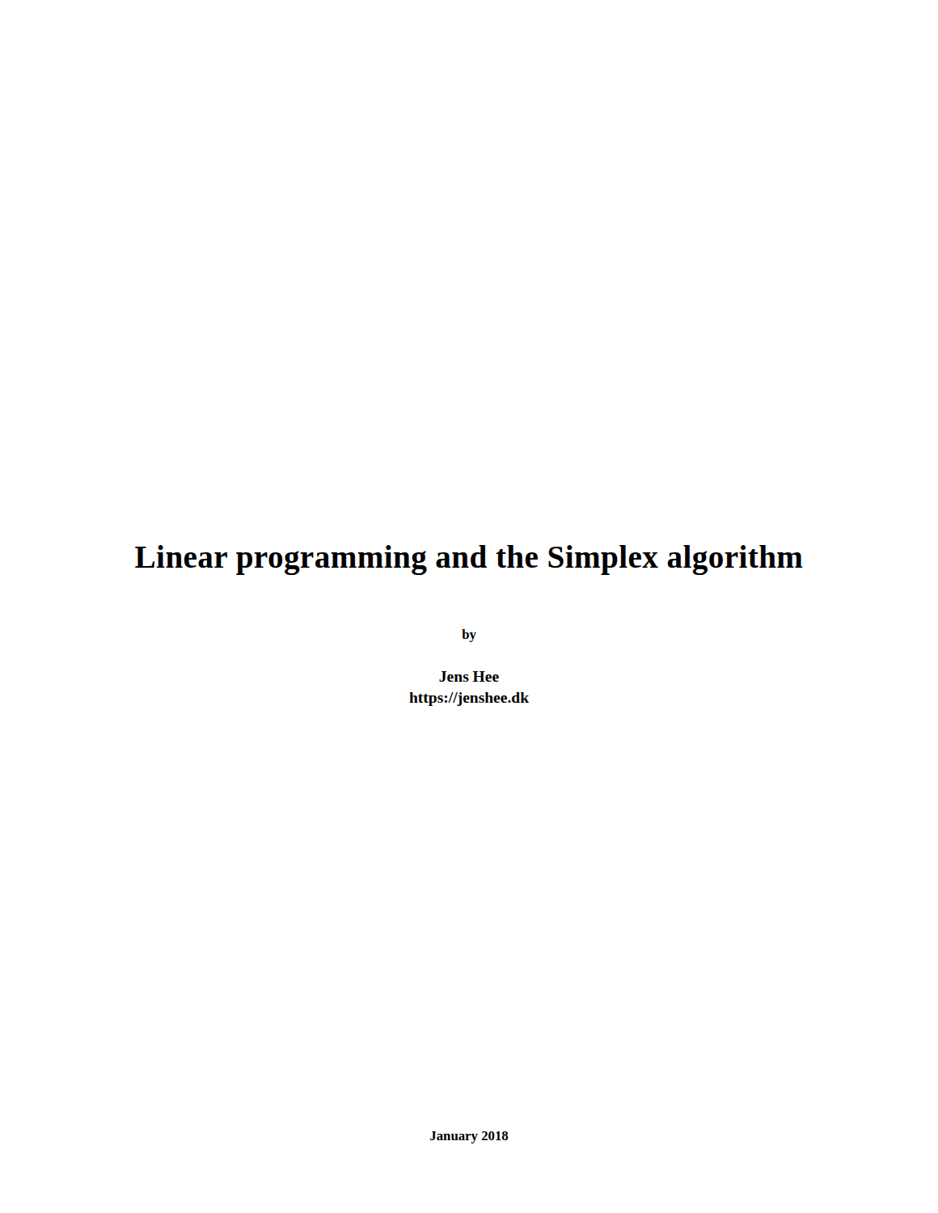Linear programming and the Simplex algorithm
by
Jens Hee
https://jenshee.dk
January 2018